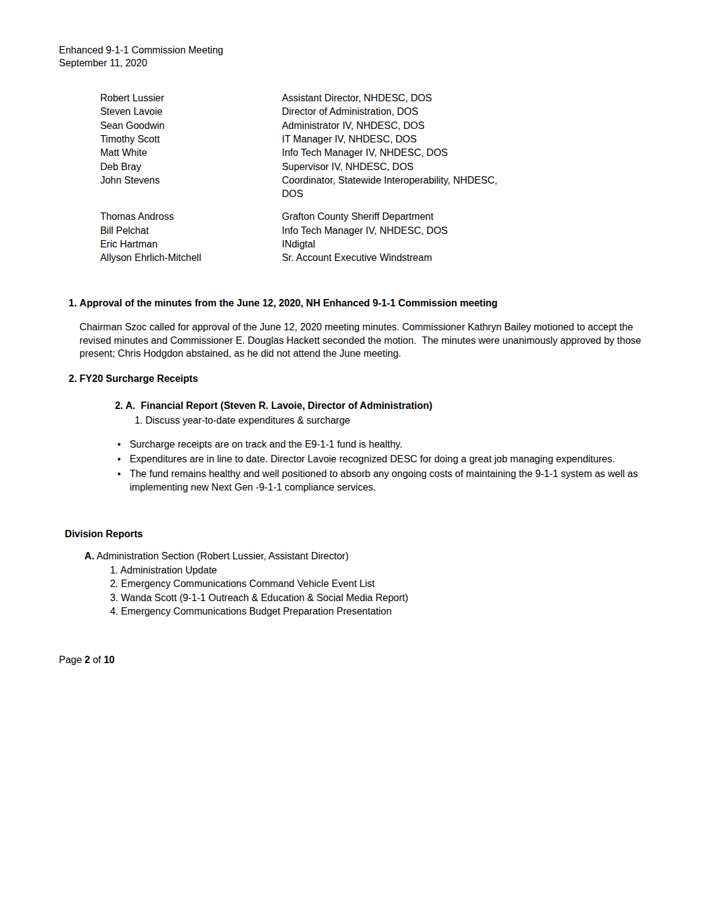Enhanced 9-1-1 Commission Meeting
September 11, 2020
| Robert Lussier | Assistant Director, NHDESC, DOS |
| Steven Lavoie | Director of Administration, DOS |
| Sean Goodwin | Administrator IV, NHDESC, DOS |
| Timothy Scott | IT Manager IV, NHDESC, DOS |
| Matt White | Info Tech Manager IV, NHDESC, DOS |
| Deb Bray | Supervisor IV, NHDESC, DOS |
| John Stevens | Coordinator, Statewide Interoperability, NHDESC, DOS |
| Thomas Andross | Grafton County Sheriff Department |
| Bill Pelchat | Info Tech Manager IV, NHDESC, DOS |
| Eric Hartman | INdigtal |
| Allyson Ehrlich-Mitchell | Sr. Account Executive Windstream |
Approval of the minutes from the June 12, 2020, NH Enhanced 9-1-1 Commission meeting
Chairman Szoc called for approval of the June 12, 2020 meeting minutes. Commissioner Kathryn Bailey motioned to accept the revised minutes and Commissioner E. Douglas Hackett seconded the motion. The minutes were unanimously approved by those present; Chris Hodgdon abstained, as he did not attend the June meeting.
FY20 Surcharge Receipts
2. A. Financial Report (Steven R. Lavoie, Director of Administration)
1. Discuss year-to-date expenditures & surcharge
Surcharge receipts are on track and the E9-1-1 fund is healthy.
Expenditures are in line to date. Director Lavoie recognized DESC for doing a great job managing expenditures.
The fund remains healthy and well positioned to absorb any ongoing costs of maintaining the 9-1-1 system as well as implementing new Next Gen -9-1-1 compliance services.
Division Reports
A. Administration Section (Robert Lussier, Assistant Director)
1. Administration Update
2. Emergency Communications Command Vehicle Event List
3. Wanda Scott (9-1-1 Outreach & Education & Social Media Report)
4. Emergency Communications Budget Preparation Presentation
Page 2 of 10